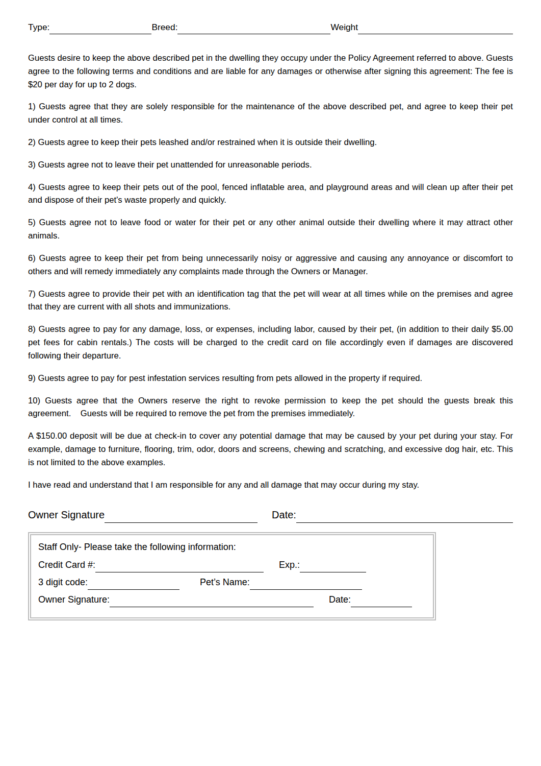Type: Breed: Weight
Guests desire to keep the above described pet in the dwelling they occupy under the Policy Agreement referred to above. Guests agree to the following terms and conditions and are liable for any damages or otherwise after signing this agreement: The fee is $20 per day for up to 2 dogs.
1) Guests agree that they are solely responsible for the maintenance of the above described pet, and agree to keep their pet under control at all times.
2) Guests agree to keep their pets leashed and/or restrained when it is outside their dwelling.
3) Guests agree not to leave their pet unattended for unreasonable periods.
4) Guests agree to keep their pets out of the pool, fenced inflatable area, and playground areas and will clean up after their pet and dispose of their pet's waste properly and quickly.
5) Guests agree not to leave food or water for their pet or any other animal outside their dwelling where it may attract other animals.
6) Guests agree to keep their pet from being unnecessarily noisy or aggressive and causing any annoyance or discomfort to others and will remedy immediately any complaints made through the Owners or Manager.
7) Guests agree to provide their pet with an identification tag that the pet will wear at all times while on the premises and agree that they are current with all shots and immunizations.
8) Guests agree to pay for any damage, loss, or expenses, including labor, caused by their pet, (in addition to their daily $5.00 pet fees for cabin rentals.) The costs will be charged to the credit card on file accordingly even if damages are discovered following their departure.
9) Guests agree to pay for pest infestation services resulting from pets allowed in the property if required.
10) Guests agree that the Owners reserve the right to revoke permission to keep the pet should the guests break this agreement. Guests will be required to remove the pet from the premises immediately.
A $150.00 deposit will be due at check-in to cover any potential damage that may be caused by your pet during your stay. For example, damage to furniture, flooring, trim, odor, doors and screens, chewing and scratching, and excessive dog hair, etc. This is not limited to the above examples.
I have read and understand that I am responsible for any and all damage that may occur during my stay.
Owner Signature Date:
Staff Only- Please take the following information:
Credit Card #: Exp.:
3 digit code: Pet’s Name:
Owner Signature: Date: